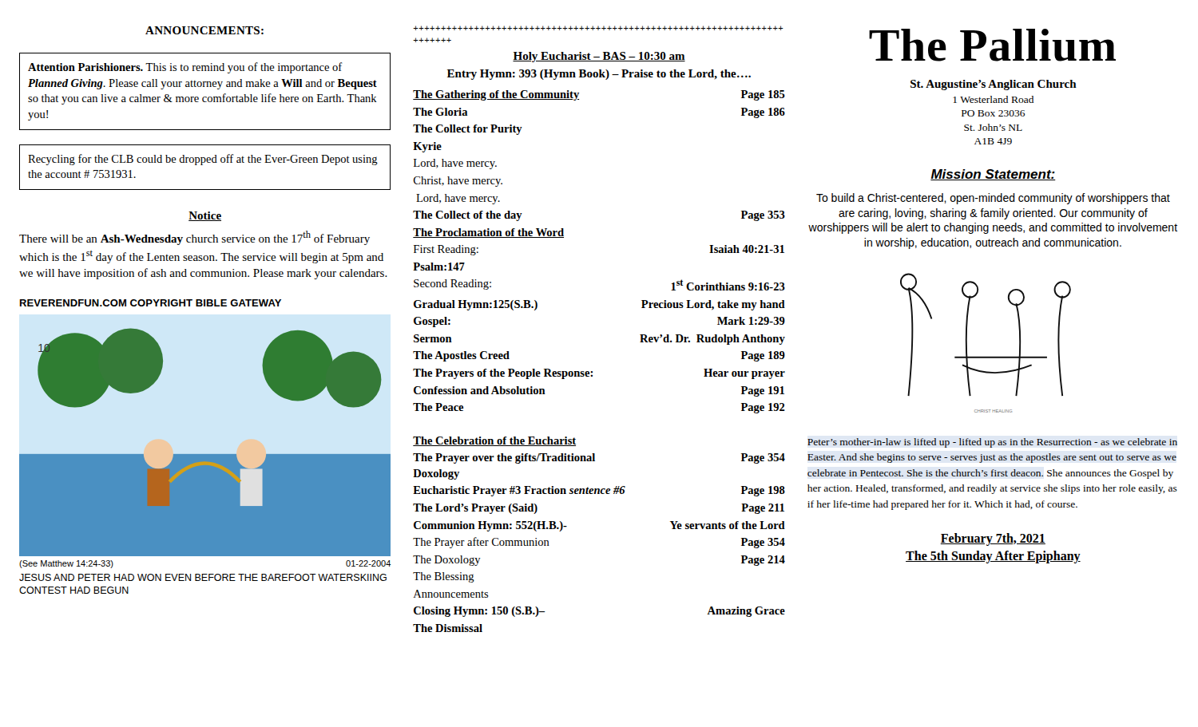ANNOUNCEMENTS:
Attention Parishioners. This is to remind you of the importance of Planned Giving. Please call your attorney and make a Will and or Bequest so that you can live a calmer & more comfortable life here on Earth. Thank you!
Recycling for the CLB could be dropped off at the Ever-Green Depot using the account # 7531931.
Notice
There will be an Ash-Wednesday church service on the 17th of February which is the 1st day of the Lenten season. The service will begin at 5pm and we will have imposition of ash and communion. Please mark your calendars.
REVERENDFUN.COM COPYRIGHT BIBLE GATEWAY
(See Matthew 14:24-33) 01-22-2004
Jesus and Peter had won even before the barefoot waterskiing contest had begun
++++++++++++++++++++++++++++++++++++++++++++++++++++++++++++++++++++++++++
Holy Eucharist – BAS – 10:30 am
Entry Hymn: 393 (Hymn Book) – Praise to the Lord, the….
| The Gathering of the Community | Page 185 |
| The Gloria | Page 186 |
| The Collect for Purity | |
| Kyrie | |
| Lord, have mercy. | |
| Christ, have mercy. | |
| Lord, have mercy. | |
| The Collect of the day | Page 353 |
| The Proclamation of the Word | |
| First Reading: | Isaiah 40:21-31 |
| Psalm:147 | |
| Second Reading: | 1 st Corinthians 9:16-23 |
| Gradual Hymn:125(S.B.) | Precious Lord, take my hand |
| Gospel: | Mark 1:29-39 |
| Sermon | Rev’d. Dr. Rudolph Anthony |
| The Apostles Creed | Page 189 |
| The Prayers of the People Response: | Hear our prayer |
| Confession and Absolution | Page 191 |
| The Peace | Page 192 |
| The Celebration of the Eucharist | |
| The Prayer over the gifts/Traditional Doxology | Page 354 |
| Eucharistic Prayer #3 Fraction sentence #6 | Page 198 |
| The Lord’s Prayer (Said) | Page 211 |
| Communion Hymn: 552(H.B.)- | Ye servants of the Lord |
| The Prayer after Communion | Page 354 |
| The Doxology | Page 214 |
| The Blessing | |
| Announcements | |
| Closing Hymn: 150 (S.B.)– | Amazing Grace |
| The Dismissal | |
The Pallium
St. Augustine’s Anglican Church
1 Westerland Road
PO Box 23036
St. John’s NL
A1B 4J9
Mission Statement:
To build a Christ-centered, open-minded community of worshippers that are caring, loving, sharing & family oriented. Our community of worshippers will be alert to changing needs, and committed to involvement in worship, education, outreach and communication.
Peter’s mother-in-law is lifted up - lifted up as in the Resurrection - as we celebrate in Easter. And she begins to serve - serves just as the apostles are sent out to serve as we celebrate in Pentecost. She is the church’s first deacon. She announces the Gospel by her action. Healed, transformed, and readily at service she slips into her role easily, as if her life-time had prepared her for it. Which it had, of course.
February 7th, 2021 The 5th Sunday After Epiphany